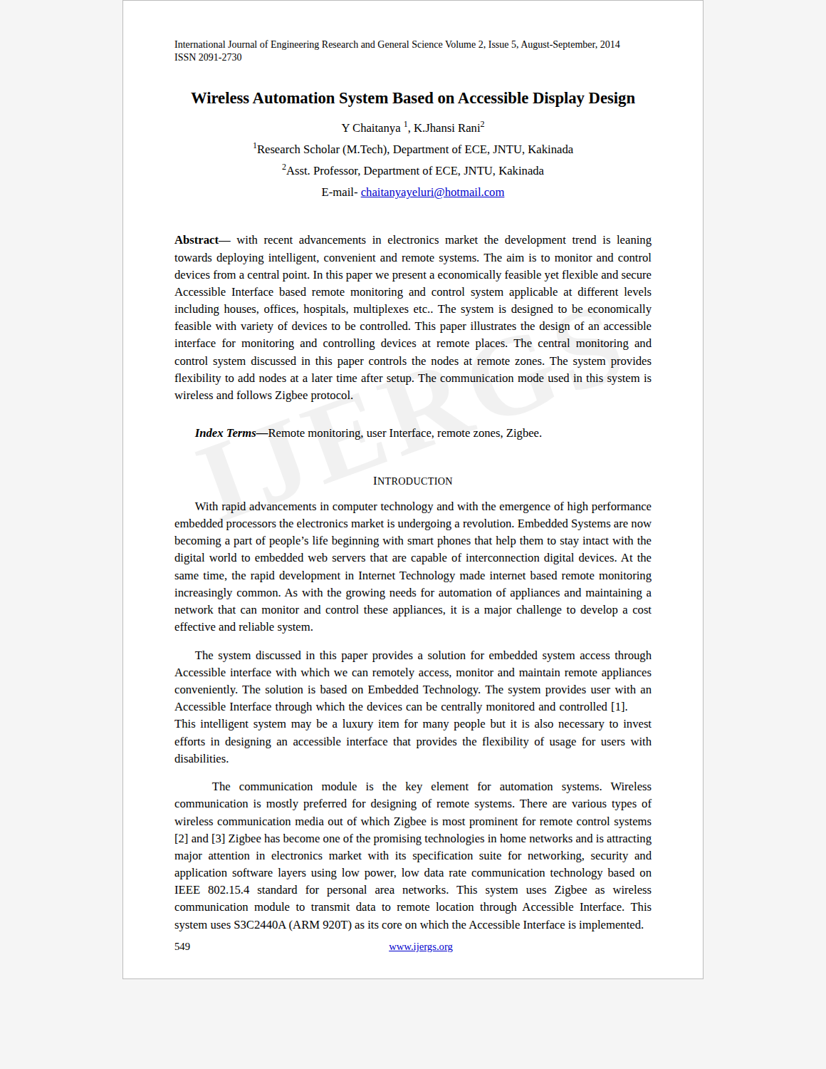IJERGS
International Journal of Engineering Research and General Science Volume 2, Issue 5, August-September, 2014
ISSN 2091-2730
Wireless Automation System Based on Accessible Display Design
Y Chaitanya 1, K.Jhansi Rani2
1Research Scholar (M.Tech), Department of ECE, JNTU, Kakinada
2Asst. Professor, Department of ECE, JNTU, Kakinada
E-mail- chaitanyayeluri@hotmail.com
Abstract— with recent advancements in electronics market the development trend is leaning towards deploying intelligent, convenient and remote systems. The aim is to monitor and control devices from a central point. In this paper we present a economically feasible yet flexible and secure Accessible Interface based remote monitoring and control system applicable at different levels including houses, offices, hospitals, multiplexes etc.. The system is designed to be economically feasible with variety of devices to be controlled. This paper illustrates the design of an accessible interface for monitoring and controlling devices at remote places. The central monitoring and control system discussed in this paper controls the nodes at remote zones. The system provides flexibility to add nodes at a later time after setup. The communication mode used in this system is wireless and follows Zigbee protocol.
Index Terms—Remote monitoring, user Interface, remote zones, Zigbee.
INTRODUCTION
With rapid advancements in computer technology and with the emergence of high performance embedded processors the electronics market is undergoing a revolution. Embedded Systems are now becoming a part of people’s life beginning with smart phones that help them to stay intact with the digital world to embedded web servers that are capable of interconnection digital devices. At the same time, the rapid development in Internet Technology made internet based remote monitoring increasingly common. As with the growing needs for automation of appliances and maintaining a network that can monitor and control these appliances, it is a major challenge to develop a cost effective and reliable system.
The system discussed in this paper provides a solution for embedded system access through Accessible interface with which we can remotely access, monitor and maintain remote appliances conveniently. The solution is based on Embedded Technology. The system provides user with an Accessible Interface through which the devices can be centrally monitored and controlled [1].  This intelligent system may be a luxury item for many people but it is also necessary to invest efforts in designing an accessible interface that provides the flexibility of usage for users with disabilities.
The communication module is the key element for automation systems. Wireless communication is mostly preferred for designing of remote systems. There are various types of wireless communication media out of which Zigbee is most prominent for remote control systems [2] and [3] Zigbee has become one of the promising technologies in home networks and is attracting major attention in electronics market with its specification suite for networking, security and application software layers using low power, low data rate communication technology based on IEEE 802.15.4 standard for personal area networks. This system uses Zigbee as wireless communication module to transmit data to remote location through Accessible Interface. This system uses S3C2440A (ARM 920T) as its core on which the Accessible Interface is implemented.
549
www.ijergs.org